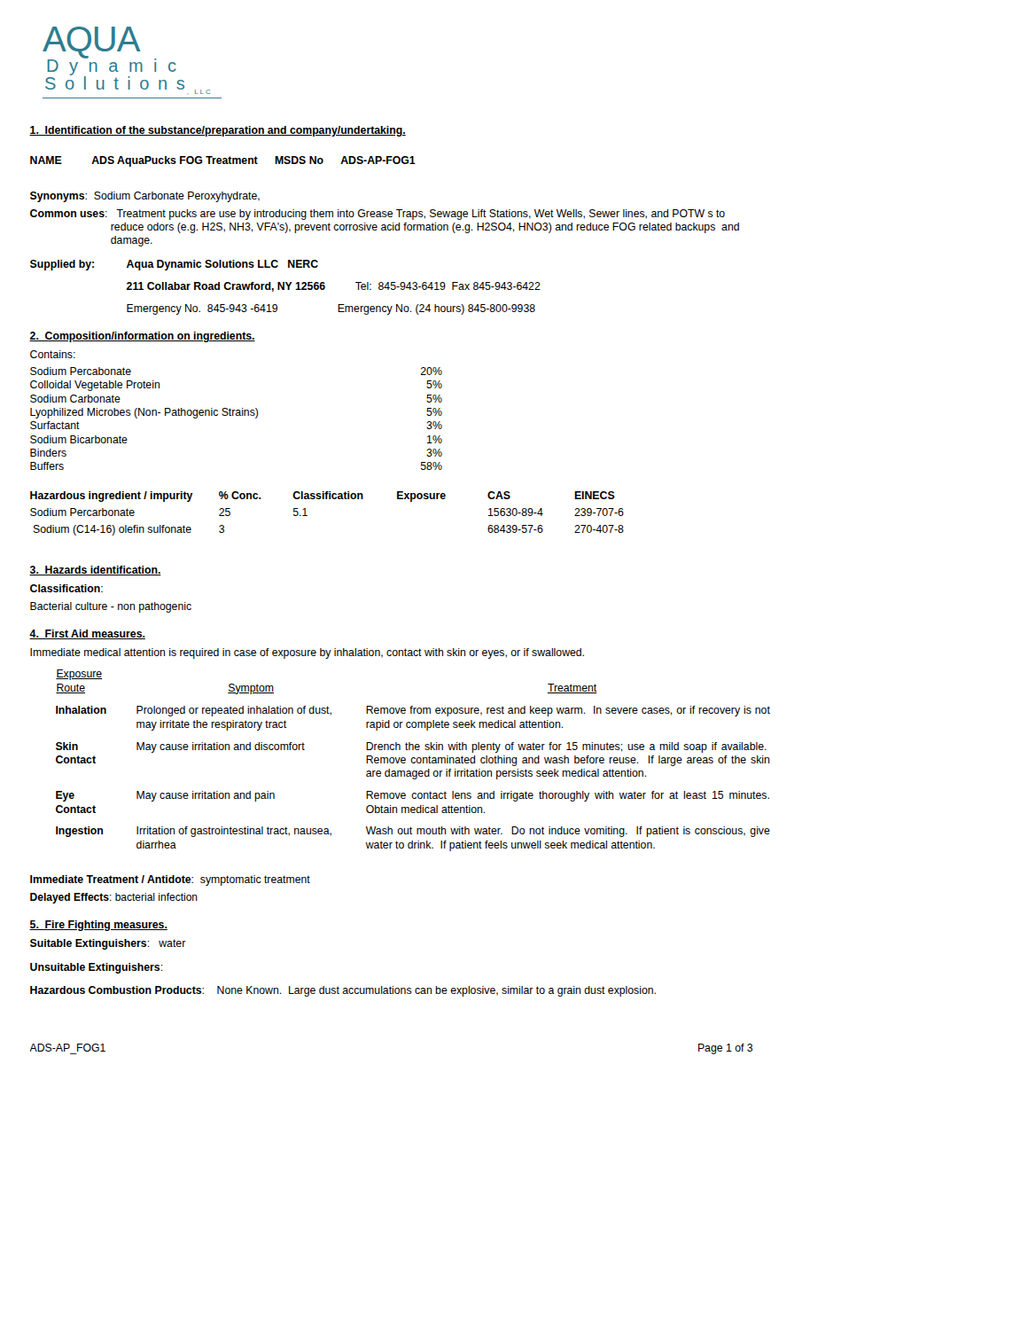AQUA D y n a m i c S o l u t i o n s, LLC
1. Identification of the substance/preparation and company/undertaking.
NAME ADS AquaPucks FOG Treatment MSDS No ADS-AP-FOG1
Synonyms: Sodium Carbonate Peroxyhydrate,
Common uses: Treatment pucks are use by introducing them into Grease Traps, Sewage Lift Stations, Wet Wells, Sewer lines, and POTW s to reduce odors (e.g. H2S, NH3, VFA's), prevent corrosive acid formation (e.g. H2SO4, HNO3) and reduce FOG related backups and damage.
Supplied by: Aqua Dynamic Solutions LLC NERC
211 Collabar Road Crawford, NY 12566 Tel: 845-943-6419 Fax 845-943-6422
Emergency No. 845-943 -6419 Emergency No. (24 hours) 845-800-9938
2. Composition/information on ingredients.
Contains:
| Sodium Percabonate | 20% |
| Colloidal Vegetable Protein | 5% |
| Sodium Carbonate | 5% |
| Lyophilized Microbes (Non- Pathogenic Strains) | 5% |
| Surfactant | 3% |
| Sodium Bicarbonate | 1% |
| Binders | 3% |
| Buffers | 58% |
| Hazardous ingredient / impurity | % Conc. | Classification | Exposure | CAS | EINECS |
| --- | --- | --- | --- | --- | --- |
| Sodium Percarbonate | 25 | 5.1 | | 15630-89-4 | 239-707-6 |
| Sodium (C14-16) olefin sulfonate | 3 | | | 68439-57-6 | 270-407-8 |
3. Hazards identification.
Classification:
Bacterial culture - non pathogenic
4. First Aid measures.
Immediate medical attention is required in case of exposure by inhalation, contact with skin or eyes, or if swallowed.
| Exposure Route | Symptom | Treatment |
| --- | --- | --- |
| Inhalation | Prolonged or repeated inhalation of dust, may irritate the respiratory tract | Remove from exposure, rest and keep warm. In severe cases, or if recovery is not rapid or complete seek medical attention. |
| Skin Contact | May cause irritation and discomfort | Drench the skin with plenty of water for 15 minutes; use a mild soap if available. Remove contaminated clothing and wash before reuse. If large areas of the skin are damaged or if irritation persists seek medical attention. |
| Eye Contact | May cause irritation and pain | Remove contact lens and irrigate thoroughly with water for at least 15 minutes. Obtain medical attention. |
| Ingestion | Irritation of gastrointestinal tract, nausea, diarrhea | Wash out mouth with water. Do not induce vomiting. If patient is conscious, give water to drink. If patient feels unwell seek medical attention. |
Immediate Treatment / Antidote: symptomatic treatment
Delayed Effects: bacterial infection
5. Fire Fighting measures.
Suitable Extinguishers: water
Unsuitable Extinguishers:
Hazardous Combustion Products: None Known. Large dust accumulations can be explosive, similar to a grain dust explosion.
ADS-AP_FOG1 Page 1 of 3